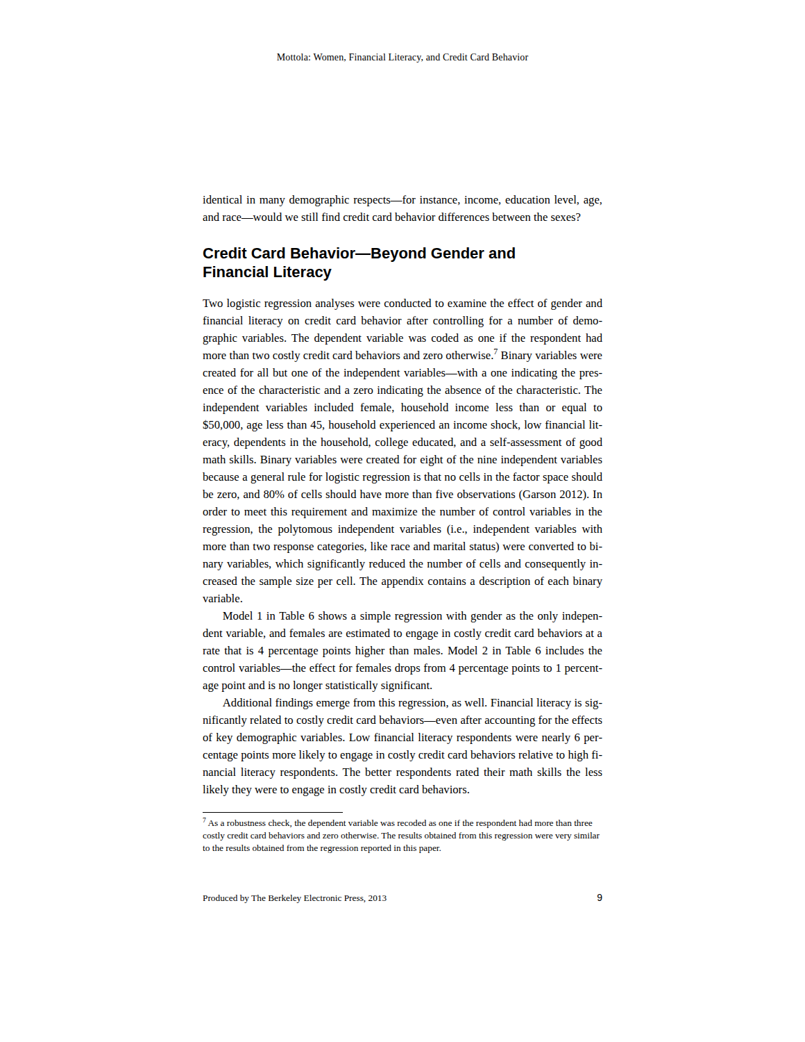Mottola: Women, Financial Literacy, and Credit Card Behavior
identical in many demographic respects—for instance, income, education level, age, and race—would we still find credit card behavior differences between the sexes?
Credit Card Behavior—Beyond Gender and
Financial Literacy
Two logistic regression analyses were conducted to examine the effect of gender and financial literacy on credit card behavior after controlling for a number of demographic variables. The dependent variable was coded as one if the respondent had more than two costly credit card behaviors and zero otherwise.7 Binary variables were created for all but one of the independent variables—with a one indicating the presence of the characteristic and a zero indicating the absence of the characteristic. The independent variables included female, household income less than or equal to $50,000, age less than 45, household experienced an income shock, low financial literacy, dependents in the household, college educated, and a self-assessment of good math skills. Binary variables were created for eight of the nine independent variables because a general rule for logistic regression is that no cells in the factor space should be zero, and 80% of cells should have more than five observations (Garson 2012). In order to meet this requirement and maximize the number of control variables in the regression, the polytomous independent variables (i.e., independent variables with more than two response categories, like race and marital status) were converted to binary variables, which significantly reduced the number of cells and consequently increased the sample size per cell. The appendix contains a description of each binary variable.
Model 1 in Table 6 shows a simple regression with gender as the only independent variable, and females are estimated to engage in costly credit card behaviors at a rate that is 4 percentage points higher than males. Model 2 in Table 6 includes the control variables—the effect for females drops from 4 percentage points to 1 percentage point and is no longer statistically significant.
Additional findings emerge from this regression, as well. Financial literacy is significantly related to costly credit card behaviors—even after accounting for the effects of key demographic variables. Low financial literacy respondents were nearly 6 percentage points more likely to engage in costly credit card behaviors relative to high financial literacy respondents. The better respondents rated their math skills the less likely they were to engage in costly credit card behaviors.
7 As a robustness check, the dependent variable was recoded as one if the respondent had more than three costly credit card behaviors and zero otherwise. The results obtained from this regression were very similar to the results obtained from the regression reported in this paper.
Produced by The Berkeley Electronic Press, 2013 9